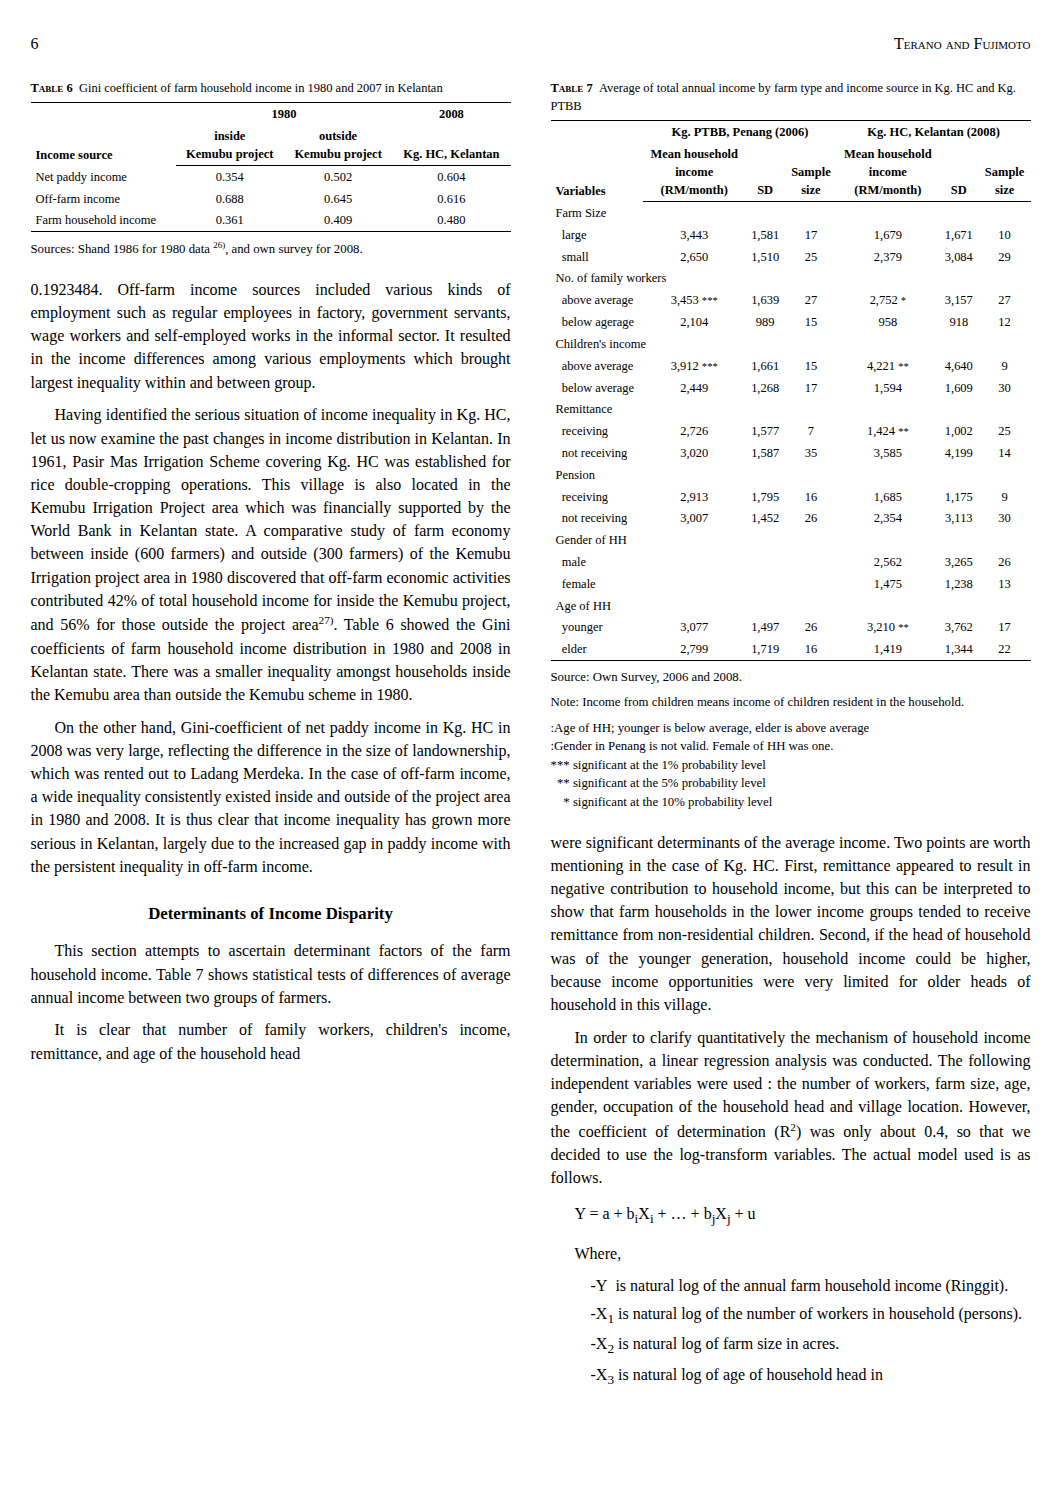6 Terano and Fujimoto
Table 6 Gini coefficient of farm household income in 1980 and 2007 in Kelantan
| Income source | 1980 | 2008 |
| --- | --- | --- |
| inside Kemubu project | outside Kemubu project | Kg. HC, Kelantan |
| Net paddy income | 0.354 | 0.502 | 0.604 |
| Off-farm income | 0.688 | 0.645 | 0.616 |
| Farm household income | 0.361 | 0.409 | 0.480 |
Sources: Shand 1986 for 1980 data 26), and own survey for 2008.
0.1923484. Off-farm income sources included various kinds of employment such as regular employees in factory, government servants, wage workers and self-employed works in the informal sector. It resulted in the income differences among various employments which brought largest inequality within and between group.
Having identified the serious situation of income inequality in Kg. HC, let us now examine the past changes in income distribution in Kelantan. In 1961, Pasir Mas Irrigation Scheme covering Kg. HC was established for rice double-cropping operations. This village is also located in the Kemubu Irrigation Project area which was financially supported by the World Bank in Kelantan state. A comparative study of farm economy between inside (600 farmers) and outside (300 farmers) of the Kemubu Irrigation project area in 1980 discovered that off-farm economic activities contributed 42% of total household income for inside the Kemubu project, and 56% for those outside the project area27). Table 6 showed the Gini coefficients of farm household income distribution in 1980 and 2008 in Kelantan state. There was a smaller inequality amongst households inside the Kemubu area than outside the Kemubu scheme in 1980.
On the other hand, Gini-coefficient of net paddy income in Kg. HC in 2008 was very large, reflecting the difference in the size of landownership, which was rented out to Ladang Merdeka. In the case of off-farm income, a wide inequality consistently existed inside and outside of the project area in 1980 and 2008. It is thus clear that income inequality has grown more serious in Kelantan, largely due to the increased gap in paddy income with the persistent inequality in off-farm income.
Determinants of Income Disparity
This section attempts to ascertain determinant factors of the farm household income. Table 7 shows statistical tests of differences of average annual income between two groups of farmers.
It is clear that number of family workers, children's income, remittance, and age of the household head
Table 7 Average of total annual income by farm type and income source in Kg. HC and Kg. PTBB
| Variables | Kg. PTBB, Penang (2006) | Kg. HC, Kelantan (2008) |
| --- | --- | --- |
| Mean household income (RM/month) | SD | Sample size | Mean household income (RM/month) | SD | Sample size |
| Farm Size |
| large | 3,443 | 1,581 | 17 | 1,679 | 1,671 | 10 |
| small | 2,650 | 1,510 | 25 | 2,379 | 3,084 | 29 |
| No. of family workers |
| above average | 3,453 *** | 1,639 | 27 | 2,752 * | 3,157 | 27 |
| below agerage | 2,104 | 989 | 15 | 958 | 918 | 12 |
| Children's income |
| above average | 3,912 *** | 1,661 | 15 | 4,221 ** | 4,640 | 9 |
| below average | 2,449 | 1,268 | 17 | 1,594 | 1,609 | 30 |
| Remittance |
| receiving | 2,726 | 1,577 | 7 | 1,424 ** | 1,002 | 25 |
| not receiving | 3,020 | 1,587 | 35 | 3,585 | 4,199 | 14 |
| Pension |
| receiving | 2,913 | 1,795 | 16 | 1,685 | 1,175 | 9 |
| not receiving | 3,007 | 1,452 | 26 | 2,354 | 3,113 | 30 |
| Gender of HH |
| male | | | | 2,562 | 3,265 | 26 |
| female | | | | 1,475 | 1,238 | 13 |
| Age of HH |
| younger | 3,077 | 1,497 | 26 | 3,210 ** | 3,762 | 17 |
| elder | 2,799 | 1,719 | 16 | 1,419 | 1,344 | 22 |
Source: Own Survey, 2006 and 2008.
Note: Income from children means income of children resident in the household.
:Age of HH; younger is below average, elder is above average
:Gender in Penang is not valid. Female of HH was one.
*** significant at the 1% probability level
** significant at the 5% probability level
* significant at the 10% probability level
were significant determinants of the average income. Two points are worth mentioning in the case of Kg. HC. First, remittance appeared to result in negative contribution to household income, but this can be interpreted to show that farm households in the lower income groups tended to receive remittance from non-residential children. Second, if the head of household was of the younger generation, household income could be higher, because income opportunities were very limited for older heads of household in this village.
In order to clarify quantitatively the mechanism of household income determination, a linear regression analysis was conducted. The following independent variables were used : the number of workers, farm size, age, gender, occupation of the household head and village location. However, the coefficient of determination (R2) was only about 0.4, so that we decided to use the log-transform variables. The actual model used is as follows.
Y = a + biXi + … + bjXj + u
Where,
-Y is natural log of the annual farm household income (Ringgit).
-X1 is natural log of the number of workers in household (persons).
-X2 is natural log of farm size in acres.
-X3 is natural log of age of household head in